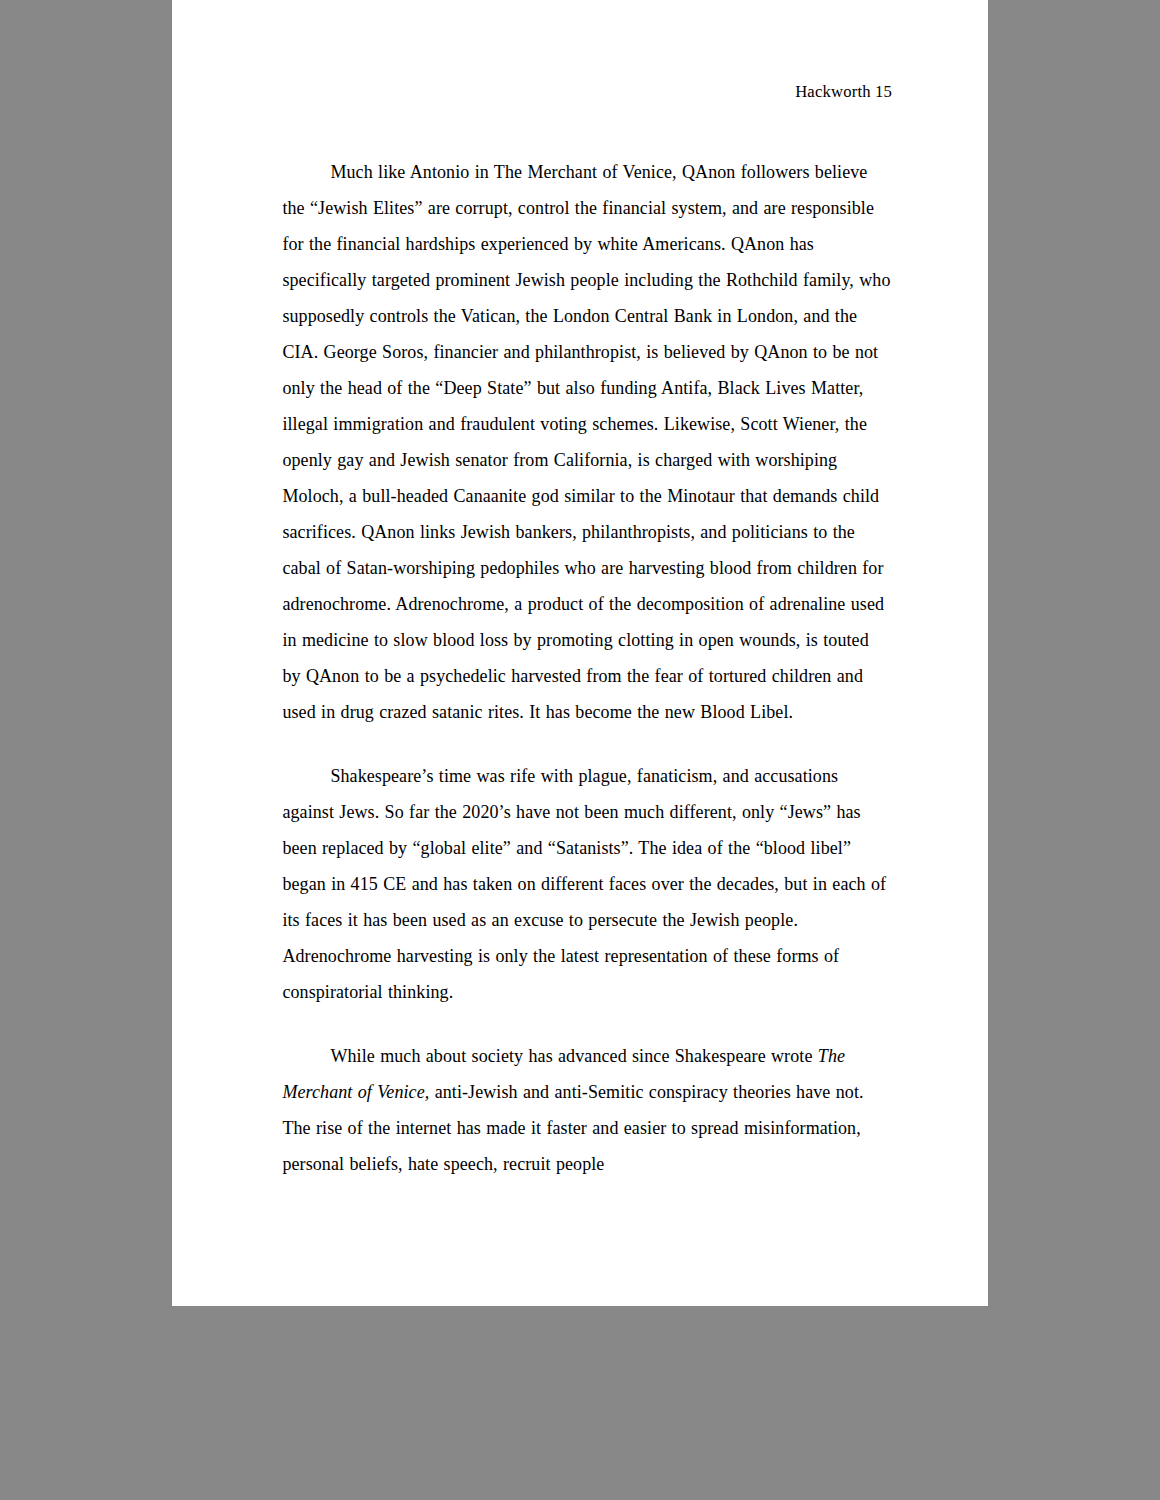Hackworth 15
Much like Antonio in The Merchant of Venice, QAnon followers believe the “Jewish Elites” are corrupt, control the financial system, and are responsible for the financial hardships experienced by white Americans. QAnon has specifically targeted prominent Jewish people including the Rothchild family, who supposedly controls the Vatican, the London Central Bank in London, and the CIA. George Soros, financier and philanthropist, is believed by QAnon to be not only the head of the “Deep State” but also funding Antifa, Black Lives Matter, illegal immigration and fraudulent voting schemes. Likewise, Scott Wiener, the openly gay and Jewish senator from California, is charged with worshiping Moloch, a bull-headed Canaanite god similar to the Minotaur that demands child sacrifices. QAnon links Jewish bankers, philanthropists, and politicians to the cabal of Satan-worshiping pedophiles who are harvesting blood from children for adrenochrome. Adrenochrome, a product of the decomposition of adrenaline used in medicine to slow blood loss by promoting clotting in open wounds, is touted by QAnon to be a psychedelic harvested from the fear of tortured children and used in drug crazed satanic rites. It has become the new Blood Libel.
Shakespeare’s time was rife with plague, fanaticism, and accusations against Jews. So far the 2020’s have not been much different, only “Jews” has been replaced by “global elite” and “Satanists”. The idea of the “blood libel” began in 415 CE and has taken on different faces over the decades, but in each of its faces it has been used as an excuse to persecute the Jewish people. Adrenochrome harvesting is only the latest representation of these forms of conspiratorial thinking.
While much about society has advanced since Shakespeare wrote The Merchant of Venice, anti-Jewish and anti-Semitic conspiracy theories have not. The rise of the internet has made it faster and easier to spread misinformation, personal beliefs, hate speech, recruit people